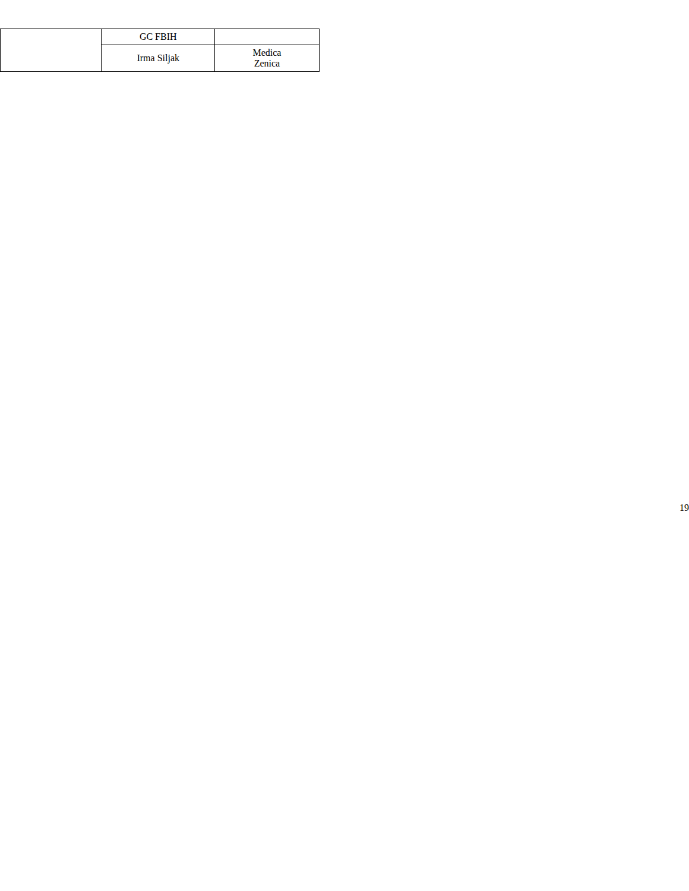| | GC FBIH | |
| Irma Siljak | Medica Zenica |
19